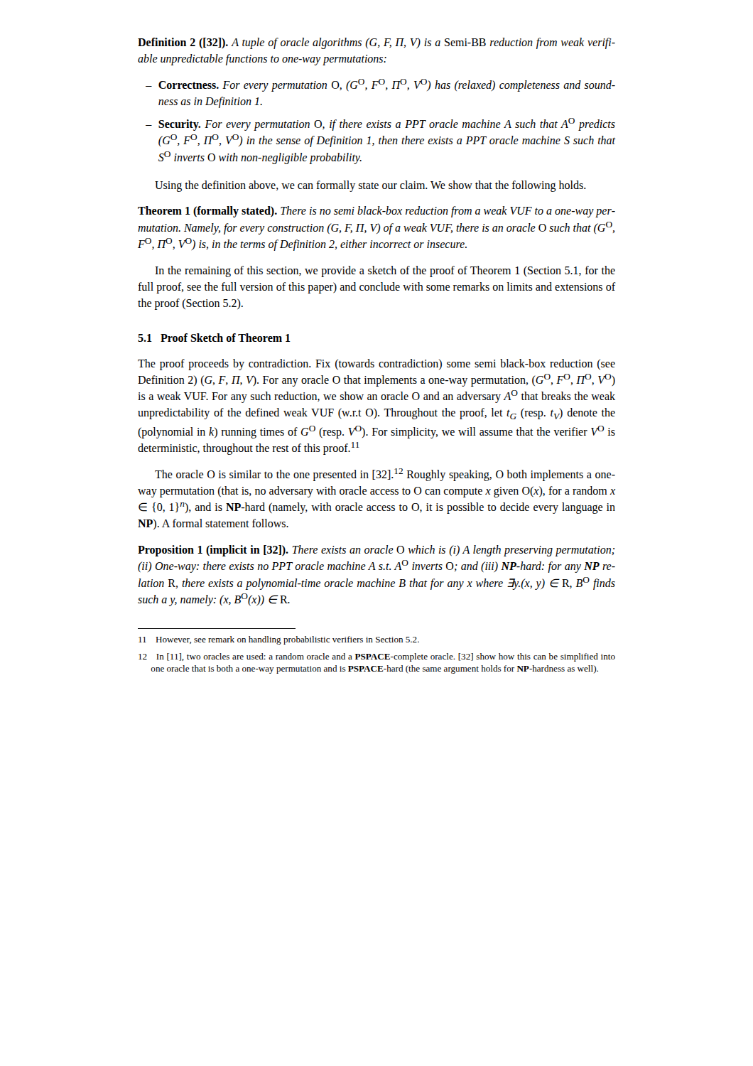Definition 2 ([32]). A tuple of oracle algorithms (G, F, Π, V) is a Semi-BB reduction from weak verifiable unpredictable functions to one-way permutations:
Correctness. For every permutation O, (GO, FO, ΠO, VO) has (relaxed) completeness and soundness as in Definition 1.
Security. For every permutation O, if there exists a PPT oracle machine A such that AO predicts (GO, FO, ΠO, VO) in the sense of Definition 1, then there exists a PPT oracle machine S such that SO inverts O with non-negligible probability.
Using the definition above, we can formally state our claim. We show that the following holds.
Theorem 1 (formally stated). There is no semi black-box reduction from a weak VUF to a one-way permutation. Namely, for every construction (G, F, Π, V) of a weak VUF, there is an oracle O such that (GO, FO, ΠO, VO) is, in the terms of Definition 2, either incorrect or insecure.
In the remaining of this section, we provide a sketch of the proof of Theorem 1 (Section 5.1, for the full proof, see the full version of this paper) and conclude with some remarks on limits and extensions of the proof (Section 5.2).
5.1 Proof Sketch of Theorem 1
The proof proceeds by contradiction. Fix (towards contradiction) some semi black-box reduction (see Definition 2) (G, F, Π, V). For any oracle O that implements a one-way permutation, (GO, FO, ΠO, VO) is a weak VUF. For any such reduction, we show an oracle O and an adversary AO that breaks the weak unpredictability of the defined weak VUF (w.r.t O). Throughout the proof, let tG (resp. tV) denote the (polynomial in k) running times of GO (resp. VO). For simplicity, we will assume that the verifier VO is deterministic, throughout the rest of this proof.11
The oracle O is similar to the one presented in [32].12 Roughly speaking, O both implements a one-way permutation (that is, no adversary with oracle access to O can compute x given O(x), for a random x ∈ {0, 1}n), and is NP-hard (namely, with oracle access to O, it is possible to decide every language in NP). A formal statement follows.
Proposition 1 (implicit in [32]). There exists an oracle O which is (i) A length preserving permutation; (ii) One-way: there exists no PPT oracle machine A s.t. AO inverts O; and (iii) NP-hard: for any NP relation R, there exists a polynomial-time oracle machine B that for any x where ∃y.(x, y) ∈ R, BO finds such a y, namely: (x, BO(x)) ∈ R.
11 However, see remark on handling probabilistic verifiers in Section 5.2.
12 In [11], two oracles are used: a random oracle and a PSPACE-complete oracle. [32] show how this can be simplified into one oracle that is both a one-way permutation and is PSPACE-hard (the same argument holds for NP-hardness as well).